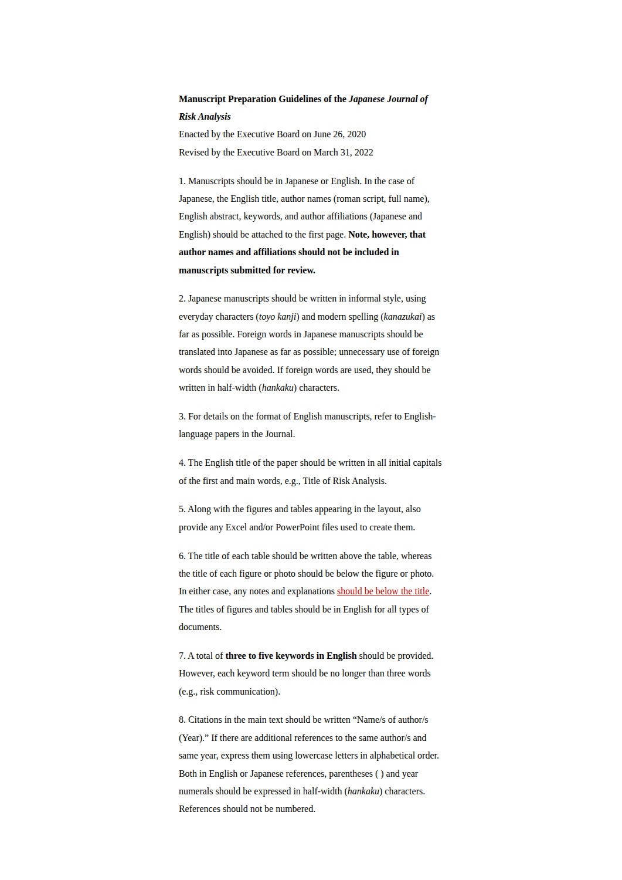Manuscript Preparation Guidelines of the Japanese Journal of Risk Analysis
Enacted by the Executive Board on June 26, 2020
Revised by the Executive Board on March 31, 2022
1. Manuscripts should be in Japanese or English. In the case of Japanese, the English title, author names (roman script, full name), English abstract, keywords, and author affiliations (Japanese and English) should be attached to the first page. Note, however, that author names and affiliations should not be included in manuscripts submitted for review.
2. Japanese manuscripts should be written in informal style, using everyday characters (toyo kanji) and modern spelling (kanazukai) as far as possible. Foreign words in Japanese manuscripts should be translated into Japanese as far as possible; unnecessary use of foreign words should be avoided. If foreign words are used, they should be written in half-width (hankaku) characters.
3. For details on the format of English manuscripts, refer to English-language papers in the Journal.
4. The English title of the paper should be written in all initial capitals of the first and main words, e.g., Title of Risk Analysis.
5. Along with the figures and tables appearing in the layout, also provide any Excel and/or PowerPoint files used to create them.
6. The title of each table should be written above the table, whereas the title of each figure or photo should be below the figure or photo. In either case, any notes and explanations should be below the title. The titles of figures and tables should be in English for all types of documents.
7. A total of three to five keywords in English should be provided. However, each keyword term should be no longer than three words (e.g., risk communication).
8. Citations in the main text should be written “Name/s of author/s (Year).” If there are additional references to the same author/s and same year, express them using lowercase letters in alphabetical order. Both in English or Japanese references, parentheses ( ) and year numerals should be expressed in half-width (hankaku) characters. References should not be numbered.